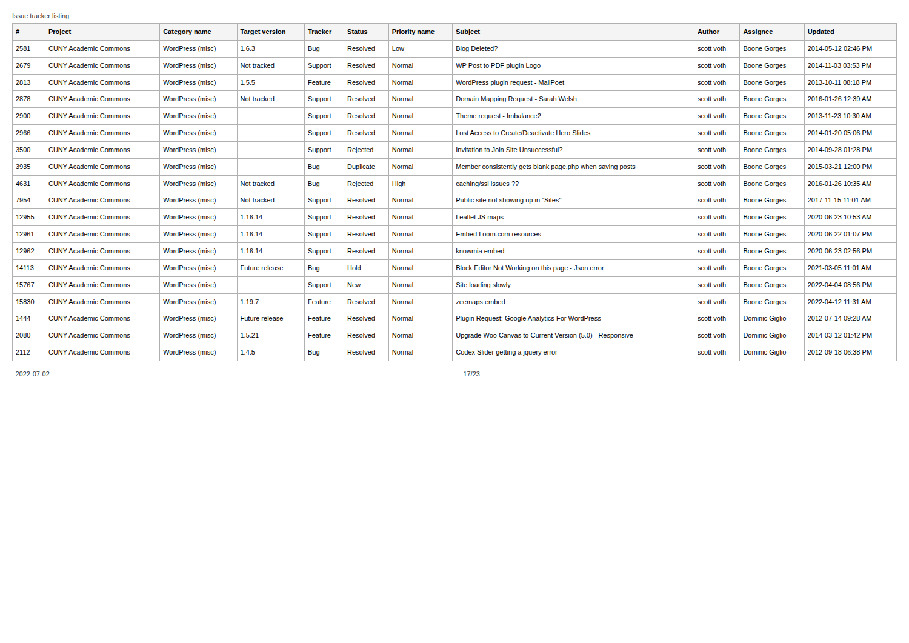Issue tracker listing
| # | Project | Category name | Target version | Tracker | Status | Priority name | Subject | Author | Assignee | Updated |
| --- | --- | --- | --- | --- | --- | --- | --- | --- | --- | --- |
| 2581 | CUNY Academic Commons | WordPress (misc) | 1.6.3 | Bug | Resolved | Low | Blog Deleted? | scott voth | Boone Gorges | 2014-05-12 02:46 PM |
| 2679 | CUNY Academic Commons | WordPress (misc) | Not tracked | Support | Resolved | Normal | WP Post to PDF plugin Logo | scott voth | Boone Gorges | 2014-11-03 03:53 PM |
| 2813 | CUNY Academic Commons | WordPress (misc) | 1.5.5 | Feature | Resolved | Normal | WordPress plugin request - MailPoet | scott voth | Boone Gorges | 2013-10-11 08:18 PM |
| 2878 | CUNY Academic Commons | WordPress (misc) | Not tracked | Support | Resolved | Normal | Domain Mapping Request - Sarah Welsh | scott voth | Boone Gorges | 2016-01-26 12:39 AM |
| 2900 | CUNY Academic Commons | WordPress (misc) | | Support | Resolved | Normal | Theme request - Imbalance2 | scott voth | Boone Gorges | 2013-11-23 10:30 AM |
| 2966 | CUNY Academic Commons | WordPress (misc) | | Support | Resolved | Normal | Lost Access to Create/Deactivate Hero Slides | scott voth | Boone Gorges | 2014-01-20 05:06 PM |
| 3500 | CUNY Academic Commons | WordPress (misc) | | Support | Rejected | Normal | Invitation to Join Site Unsuccessful? | scott voth | Boone Gorges | 2014-09-28 01:28 PM |
| 3935 | CUNY Academic Commons | WordPress (misc) | | Bug | Duplicate | Normal | Member consistently gets blank page.php when saving posts | scott voth | Boone Gorges | 2015-03-21 12:00 PM |
| 4631 | CUNY Academic Commons | WordPress (misc) | Not tracked | Bug | Rejected | High | caching/ssl issues ?? | scott voth | Boone Gorges | 2016-01-26 10:35 AM |
| 7954 | CUNY Academic Commons | WordPress (misc) | Not tracked | Support | Resolved | Normal | Public site not showing up in "Sites" | scott voth | Boone Gorges | 2017-11-15 11:01 AM |
| 12955 | CUNY Academic Commons | WordPress (misc) | 1.16.14 | Support | Resolved | Normal | Leaflet JS maps | scott voth | Boone Gorges | 2020-06-23 10:53 AM |
| 12961 | CUNY Academic Commons | WordPress (misc) | 1.16.14 | Support | Resolved | Normal | Embed Loom.com resources | scott voth | Boone Gorges | 2020-06-22 01:07 PM |
| 12962 | CUNY Academic Commons | WordPress (misc) | 1.16.14 | Support | Resolved | Normal | knowmia embed | scott voth | Boone Gorges | 2020-06-23 02:56 PM |
| 14113 | CUNY Academic Commons | WordPress (misc) | Future release | Bug | Hold | Normal | Block Editor Not Working on this page - Json error | scott voth | Boone Gorges | 2021-03-05 11:01 AM |
| 15767 | CUNY Academic Commons | WordPress (misc) | | Support | New | Normal | Site loading slowly | scott voth | Boone Gorges | 2022-04-04 08:56 PM |
| 15830 | CUNY Academic Commons | WordPress (misc) | 1.19.7 | Feature | Resolved | Normal | zeemaps embed | scott voth | Boone Gorges | 2022-04-12 11:31 AM |
| 1444 | CUNY Academic Commons | WordPress (misc) | Future release | Feature | Resolved | Normal | Plugin Request: Google Analytics For WordPress | scott voth | Dominic Giglio | 2012-07-14 09:28 AM |
| 2080 | CUNY Academic Commons | WordPress (misc) | 1.5.21 | Feature | Resolved | Normal | Upgrade Woo Canvas to Current Version (5.0) - Responsive | scott voth | Dominic Giglio | 2014-03-12 01:42 PM |
| 2112 | CUNY Academic Commons | WordPress (misc) | 1.4.5 | Bug | Resolved | Normal | Codex Slider getting a jquery error | scott voth | Dominic Giglio | 2012-09-18 06:38 PM |
| 2022-07-02 17/23 |